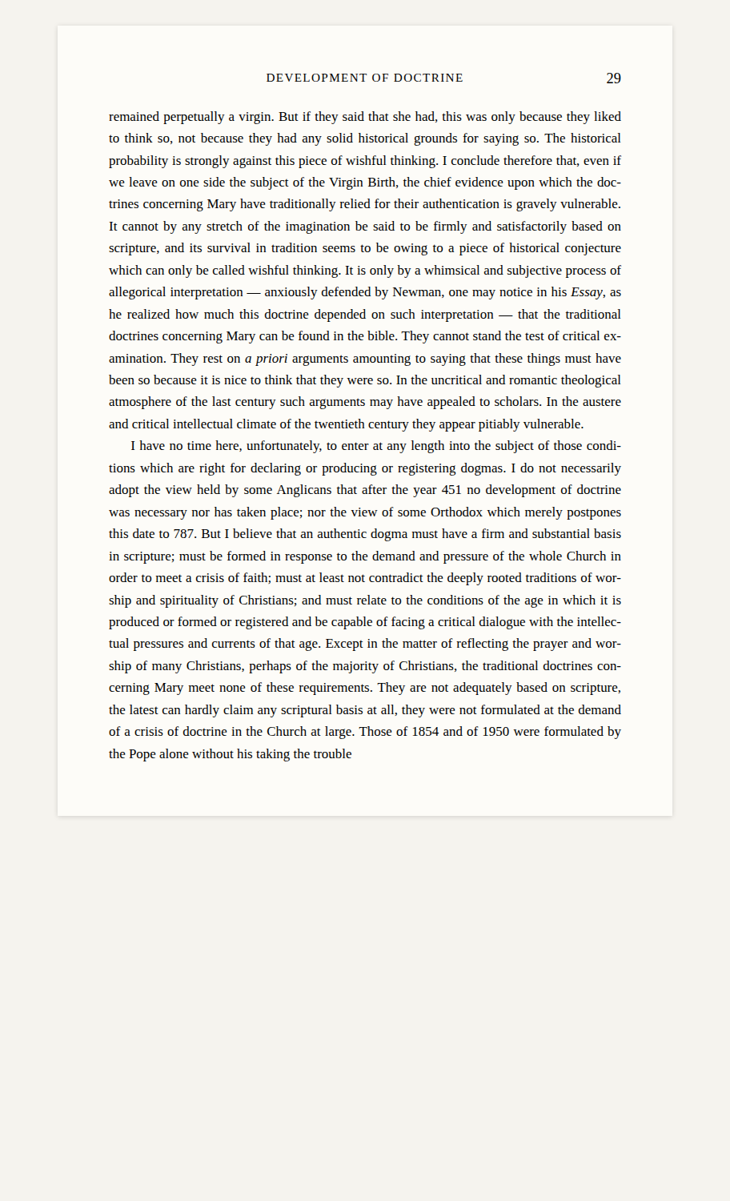Development of Doctrine 29
remained perpetually a virgin. But if they said that she had, this was only because they liked to think so, not because they had any solid historical grounds for saying so. The historical probability is strongly against this piece of wishful thinking. I conclude therefore that, even if we leave on one side the subject of the Virgin Birth, the chief evidence upon which the doctrines concerning Mary have traditionally relied for their authentication is gravely vulnerable. It cannot by any stretch of the imagination be said to be firmly and satisfactorily based on scripture, and its survival in tradition seems to be owing to a piece of historical conjecture which can only be called wishful thinking. It is only by a whimsical and subjective process of allegorical interpretation — anxiously defended by Newman, one may notice in his Essay, as he realized how much this doctrine depended on such interpretation — that the traditional doctrines concerning Mary can be found in the bible. They cannot stand the test of critical examination. They rest on a priori arguments amounting to saying that these things must have been so because it is nice to think that they were so. In the uncritical and romantic theological atmosphere of the last century such arguments may have appealed to scholars. In the austere and critical intellectual climate of the twentieth century they appear pitiably vulnerable.
I have no time here, unfortunately, to enter at any length into the subject of those conditions which are right for declaring or producing or registering dogmas. I do not necessarily adopt the view held by some Anglicans that after the year 451 no development of doctrine was necessary nor has taken place; nor the view of some Orthodox which merely postpones this date to 787. But I believe that an authentic dogma must have a firm and substantial basis in scripture; must be formed in response to the demand and pressure of the whole Church in order to meet a crisis of faith; must at least not contradict the deeply rooted traditions of worship and spirituality of Christians; and must relate to the conditions of the age in which it is produced or formed or registered and be capable of facing a critical dialogue with the intellectual pressures and currents of that age. Except in the matter of reflecting the prayer and worship of many Christians, perhaps of the majority of Christians, the traditional doctrines concerning Mary meet none of these requirements. They are not adequately based on scripture, the latest can hardly claim any scriptural basis at all, they were not formulated at the demand of a crisis of doctrine in the Church at large. Those of 1854 and of 1950 were formulated by the Pope alone without his taking the trouble